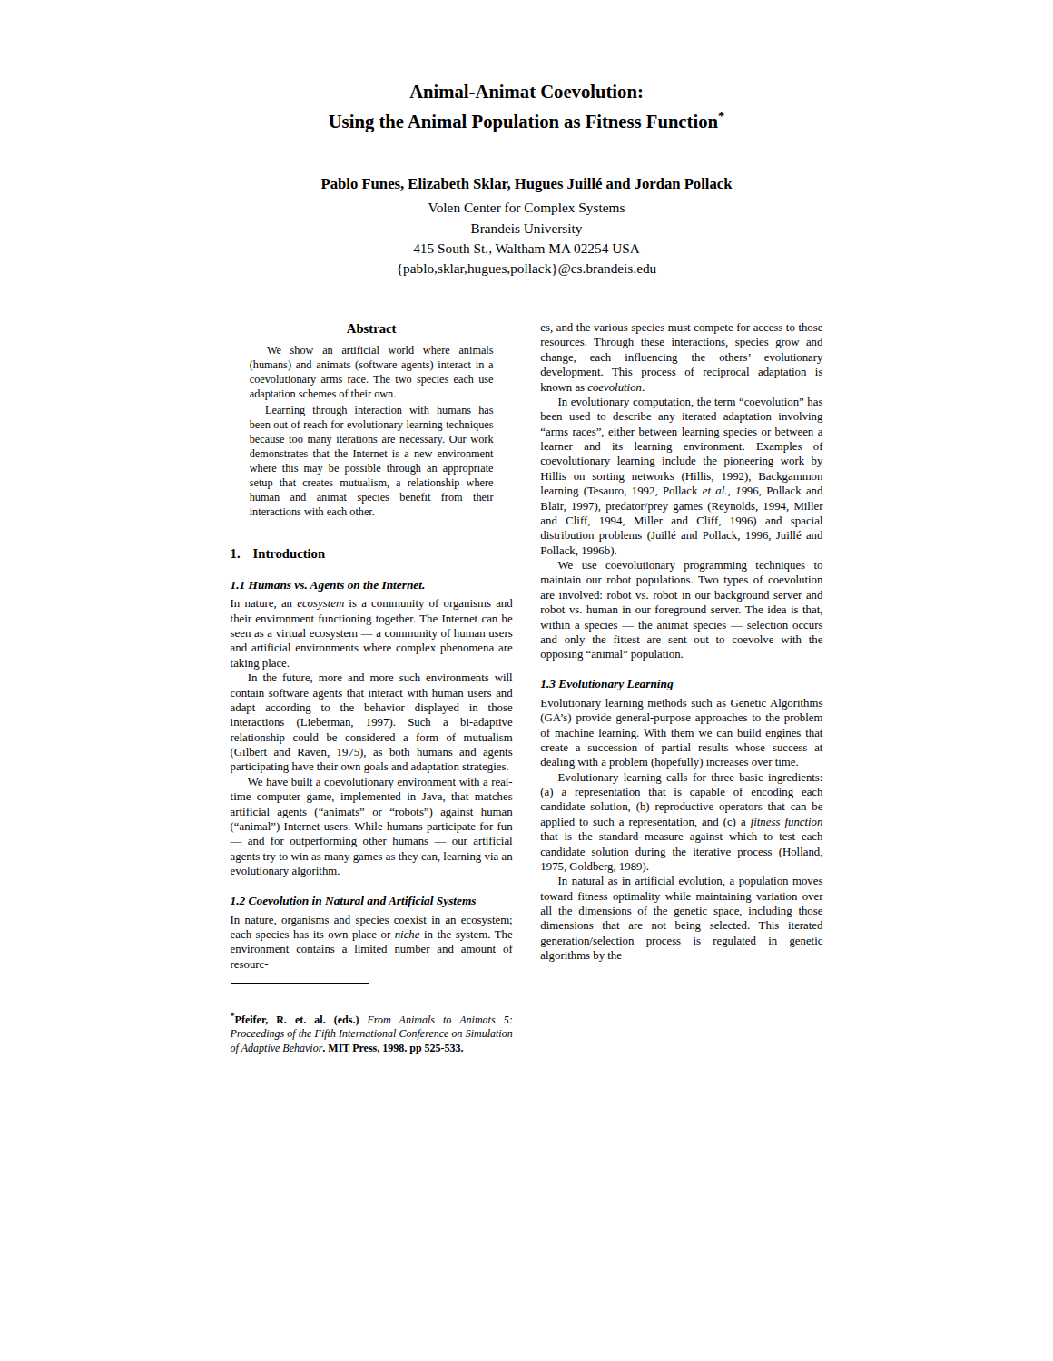Animal-Animat Coevolution:
Using the Animal Population as Fitness Function*
Pablo Funes, Elizabeth Sklar, Hugues Juillé and Jordan Pollack
Volen Center for Complex Systems
Brandeis University
415 South St., Waltham MA 02254 USA
{pablo,sklar,hugues,pollack}@cs.brandeis.edu
Abstract
We show an artificial world where animals (humans) and animats (software agents) interact in a coevolutionary arms race. The two species each use adaptation schemes of their own.
Learning through interaction with humans has been out of reach for evolutionary learning techniques because too many iterations are necessary. Our work demonstrates that the Internet is a new environment where this may be possible through an appropriate setup that creates mutualism, a relationship where human and animat species benefit from their interactions with each other.
1. Introduction
1.1 Humans vs. Agents on the Internet.
In nature, an ecosystem is a community of organisms and their environment functioning together. The Internet can be seen as a virtual ecosystem — a community of human users and artificial environments where complex phenomena are taking place.
In the future, more and more such environments will contain software agents that interact with human users and adapt according to the behavior displayed in those interactions (Lieberman, 1997). Such a bi-adaptive relationship could be considered a form of mutualism (Gilbert and Raven, 1975), as both humans and agents participating have their own goals and adaptation strategies.
We have built a coevolutionary environment with a real-time computer game, implemented in Java, that matches artificial agents (“animats” or “robots”) against human (“animal”) Internet users. While humans participate for fun — and for outperforming other humans — our artificial agents try to win as many games as they can, learning via an evolutionary algorithm.
1.2 Coevolution in Natural and Artificial Systems
In nature, organisms and species coexist in an ecosystem; each species has its own place or niche in the system. The environment contains a limited number and amount of resourc-
*Pfeifer, R. et. al. (eds.) From Animals to Animats 5: Proceedings of the Fifth International Conference on Simulation of Adaptive Behavior. MIT Press, 1998. pp 525-533.
es, and the various species must compete for access to those resources. Through these interactions, species grow and change, each influencing the others’ evolutionary development. This process of reciprocal adaptation is known as coevolution.
In evolutionary computation, the term “coevolution” has been used to describe any iterated adaptation involving “arms races”, either between learning species or between a learner and its learning environment. Examples of coevolutionary learning include the pioneering work by Hillis on sorting networks (Hillis, 1992), Backgammon learning (Tesauro, 1992, Pollack et al., 1996, Pollack and Blair, 1997), predator/prey games (Reynolds, 1994, Miller and Cliff, 1994, Miller and Cliff, 1996) and spacial distribution problems (Juillé and Pollack, 1996, Juillé and Pollack, 1996b).
We use coevolutionary programming techniques to maintain our robot populations. Two types of coevolution are involved: robot vs. robot in our background server and robot vs. human in our foreground server. The idea is that, within a species — the animat species — selection occurs and only the fittest are sent out to coevolve with the opposing “animal” population.
1.3 Evolutionary Learning
Evolutionary learning methods such as Genetic Algorithms (GA’s) provide general-purpose approaches to the problem of machine learning. With them we can build engines that create a succession of partial results whose success at dealing with a problem (hopefully) increases over time.
Evolutionary learning calls for three basic ingredients: (a) a representation that is capable of encoding each candidate solution, (b) reproductive operators that can be applied to such a representation, and (c) a fitness function that is the standard measure against which to test each candidate solution during the iterative process (Holland, 1975, Goldberg, 1989).
In natural as in artificial evolution, a population moves toward fitness optimality while maintaining variation over all the dimensions of the genetic space, including those dimensions that are not being selected. This iterated generation/selection process is regulated in genetic algorithms by the